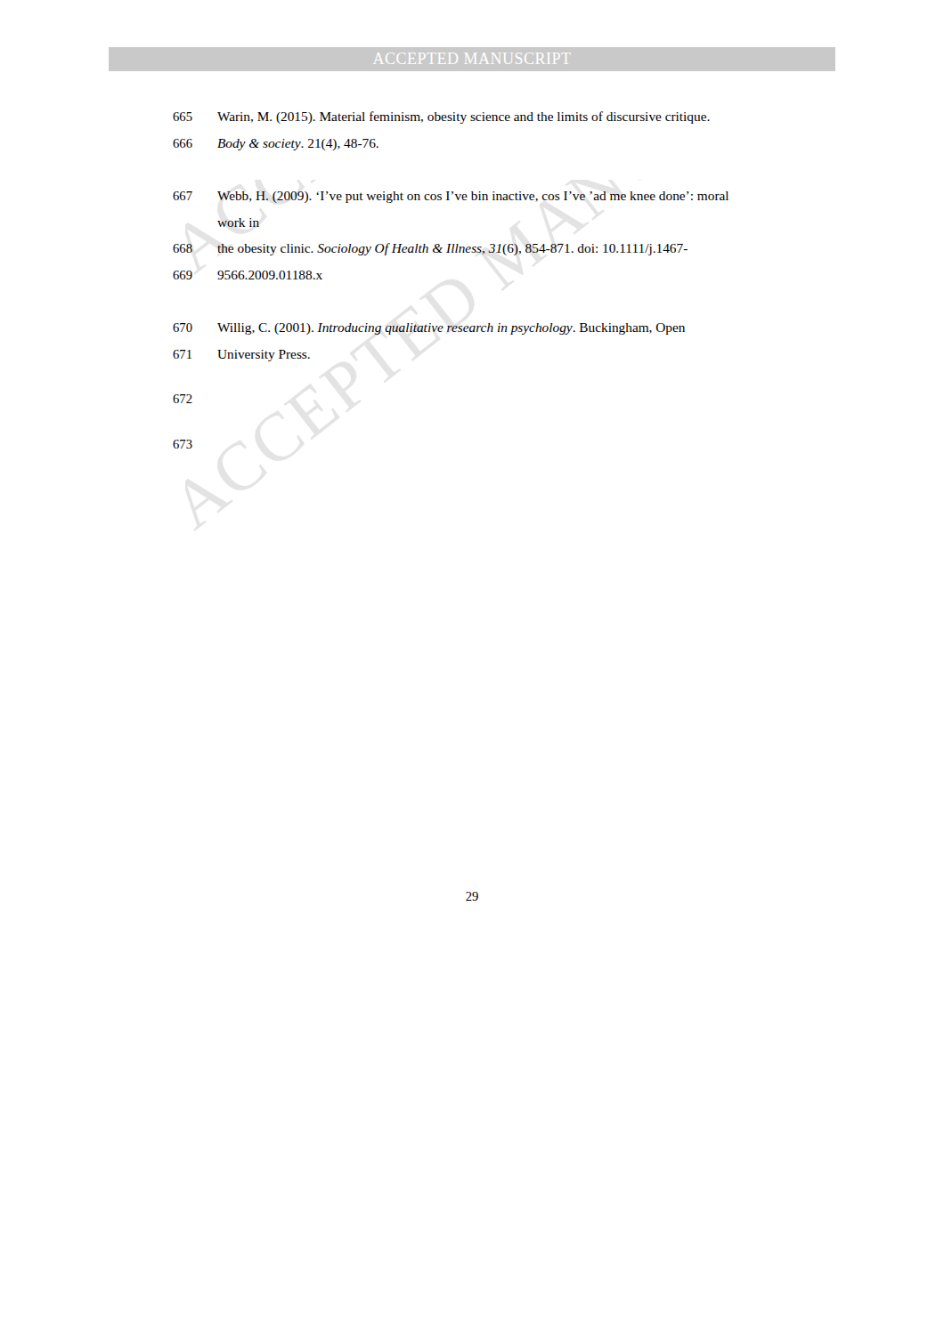ACCEPTED MANUSCRIPT
ACCEPTED MANUSCRIPT ACCEPTED MANUSCRIPT
665
Warin, M. (2015). Material feminism, obesity science and the limits of discursive critique.
666
Body & society. 21(4), 48-76.
667
Webb, H. (2009). ‘I’ve put weight on cos I’ve bin inactive, cos I’ve ’ad me knee done’: moral work in
668
the obesity clinic. Sociology Of Health & Illness, 31(6), 854-871. doi: 10.1111/j.1467-
669
9566.2009.01188.x
670
Willig, C. (2001). Introducing qualitative research in psychology. Buckingham, Open
671
University Press.
672
673
29